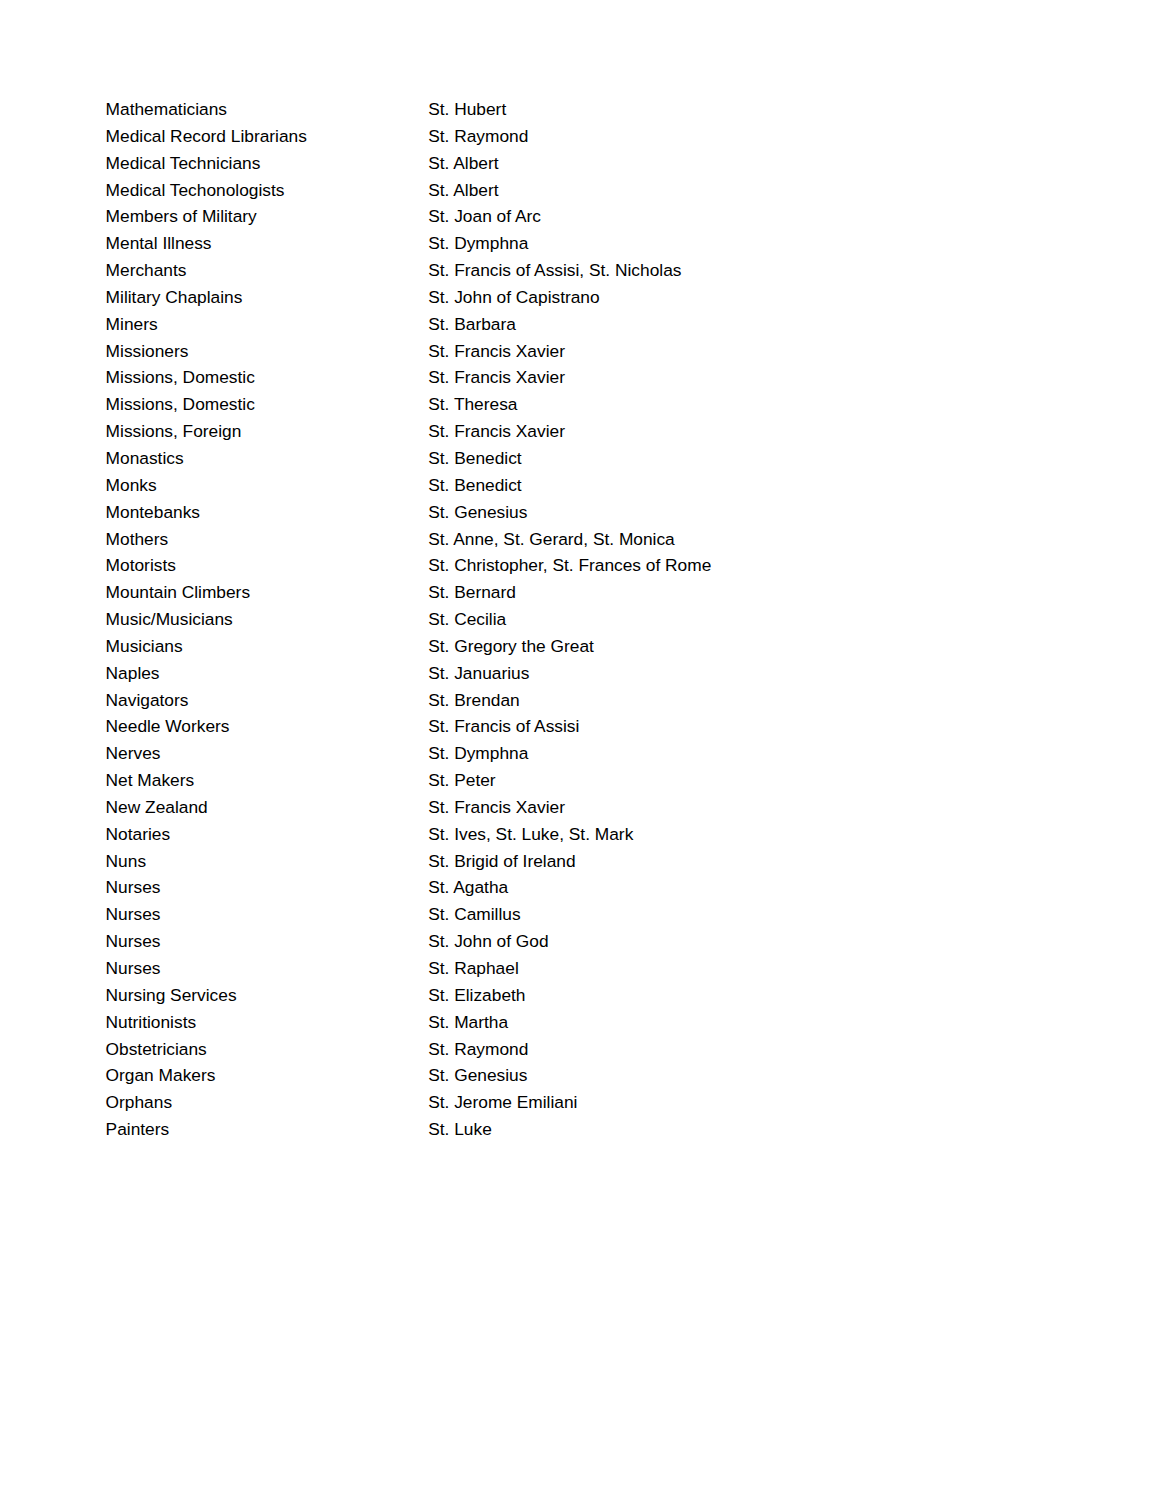| Mathematicians | St. Hubert |
| Medical Record Librarians | St. Raymond |
| Medical Technicians | St. Albert |
| Medical Techonologists | St. Albert |
| Members of Military | St. Joan of Arc |
| Mental Illness | St. Dymphna |
| Merchants | St. Francis of Assisi, St. Nicholas |
| Military Chaplains | St. John of Capistrano |
| Miners | St. Barbara |
| Missioners | St. Francis Xavier |
| Missions, Domestic | St. Francis Xavier |
| Missions, Domestic | St. Theresa |
| Missions, Foreign | St. Francis Xavier |
| Monastics | St. Benedict |
| Monks | St. Benedict |
| Montebanks | St. Genesius |
| Mothers | St. Anne, St. Gerard, St. Monica |
| Motorists | St. Christopher, St. Frances of Rome |
| Mountain Climbers | St. Bernard |
| Music/Musicians | St. Cecilia |
| Musicians | St. Gregory the Great |
| Naples | St. Januarius |
| Navigators | St. Brendan |
| Needle Workers | St. Francis of Assisi |
| Nerves | St. Dymphna |
| Net Makers | St. Peter |
| New Zealand | St. Francis Xavier |
| Notaries | St. Ives, St. Luke, St. Mark |
| Nuns | St. Brigid of Ireland |
| Nurses | St. Agatha |
| Nurses | St. Camillus |
| Nurses | St. John of God |
| Nurses | St. Raphael |
| Nursing Services | St. Elizabeth |
| Nutritionists | St. Martha |
| Obstetricians | St. Raymond |
| Organ Makers | St. Genesius |
| Orphans | St. Jerome Emiliani |
| Painters | St. Luke |